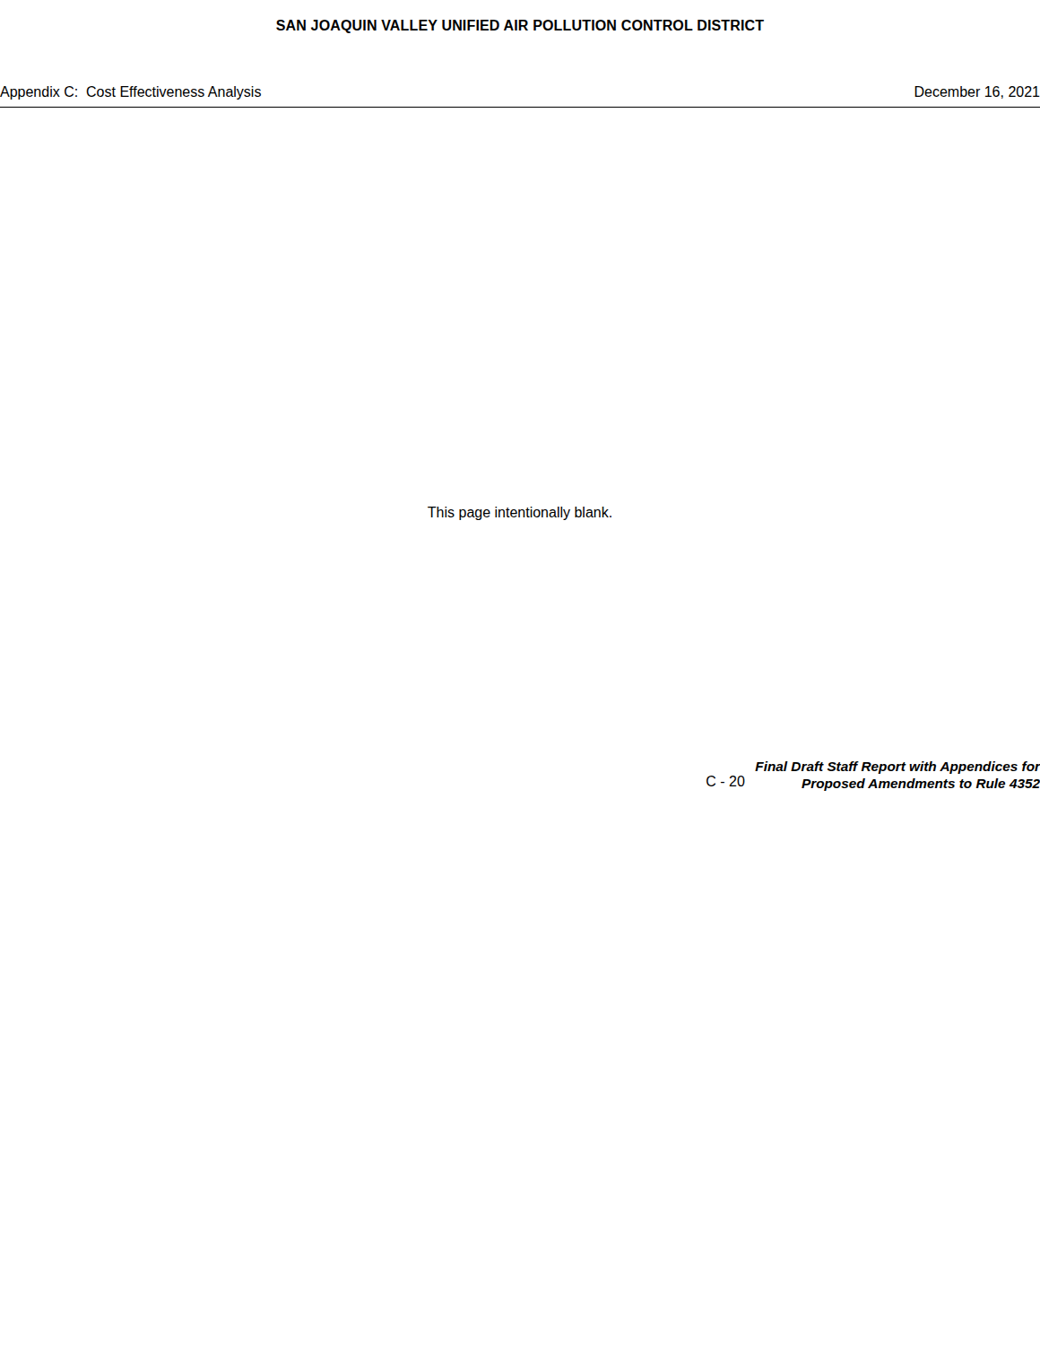SAN JOAQUIN VALLEY UNIFIED AIR POLLUTION CONTROL DISTRICT
Appendix C: Cost Effectiveness Analysis December 16, 2021
This page intentionally blank.
C - 20 Final Draft Staff Report with Appendices for
Proposed Amendments to Rule 4352